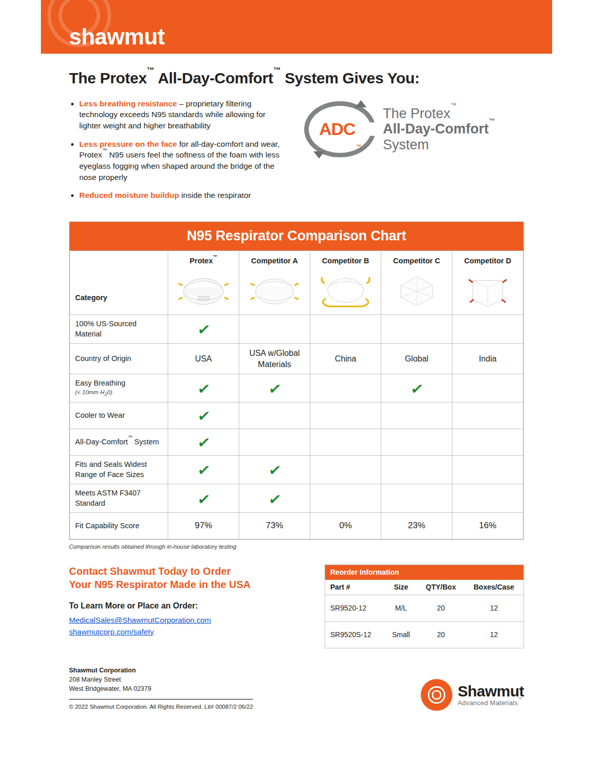shawmut
The Protex™ All-Day-Comfort™ System Gives You:
Less breathing resistance – proprietary filtering technology exceeds N95 standards while allowing for lighter weight and higher breathability
Less pressure on the face for all-day-comfort and wear, Protex™ N95 users feel the softness of the foam with less eyeglass fogging when shaped around the bridge of the nose properly
Reduced moisture buildup inside the respirator
ADC™
The Protex™
All-Day-Comfort™
System
N95 Respirator Comparison Chart
| Category | Protex ™ | Competitor A | Competitor B | Competitor C | Competitor D |
| --- | --- | --- | --- | --- | --- |
| 100% US-Sourced Material | ✓ | | | | |
| Country of Origin | USA | USA w/Global Materials | China | Global | India |
| Easy Breathing (< 10mm H 2 0) | ✓ | ✓ | | ✓ | |
| Cooler to Wear | ✓ | | | | |
| All-Day-Comfort ™ System | ✓ | | | | |
| Fits and Seals Widest Range of Face Sizes | ✓ | ✓ | | | |
| Meets ASTM F3407 Standard | ✓ | ✓ | | | |
| Fit Capability Score | 97% | 73% | 0% | 23% | 16% |
Comparison results obtained through in-house laboratory testing
Contact Shawmut Today to Order
Your N95 Respirator Made in the USA
To Learn More or Place an Order:
MedicalSales@ShawmutCorporation.com shawmutcorp.com/safety
Reorder Information
| Part # | Size | QTY/Box | Boxes/Case |
| --- | --- | --- | --- |
| SR9520-12 | M/L | 20 | 12 |
| SR9520S-12 | Small | 20 | 12 |
Shawmut Corporation
208 Manley Street
West Bridgewater, MA 02379
© 2022 Shawmut Corporation. All Rights Reserved. Lit# 00087/2 06/22
Shawmut
Advanced Materials™